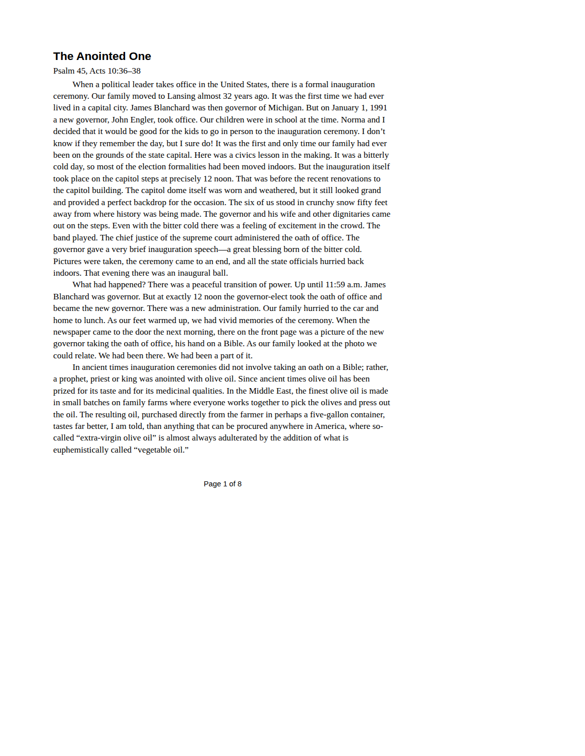The Anointed One
Psalm 45, Acts 10:36–38
When a political leader takes office in the United States, there is a formal inauguration ceremony. Our family moved to Lansing almost 32 years ago. It was the first time we had ever lived in a capital city. James Blanchard was then governor of Michigan. But on January 1, 1991 a new governor, John Engler, took office. Our children were in school at the time. Norma and I decided that it would be good for the kids to go in person to the inauguration ceremony. I don’t know if they remember the day, but I sure do! It was the first and only time our family had ever been on the grounds of the state capital. Here was a civics lesson in the making. It was a bitterly cold day, so most of the election formalities had been moved indoors. But the inauguration itself took place on the capitol steps at precisely 12 noon. That was before the recent renovations to the capitol building. The capitol dome itself was worn and weathered, but it still looked grand and provided a perfect backdrop for the occasion. The six of us stood in crunchy snow fifty feet away from where history was being made. The governor and his wife and other dignitaries came out on the steps. Even with the bitter cold there was a feeling of excitement in the crowd. The band played. The chief justice of the supreme court administered the oath of office. The governor gave a very brief inauguration speech—a great blessing born of the bitter cold. Pictures were taken, the ceremony came to an end, and all the state officials hurried back indoors. That evening there was an inaugural ball.
What had happened? There was a peaceful transition of power. Up until 11:59 a.m. James Blanchard was governor. But at exactly 12 noon the governor-elect took the oath of office and became the new governor. There was a new administration. Our family hurried to the car and home to lunch. As our feet warmed up, we had vivid memories of the ceremony. When the newspaper came to the door the next morning, there on the front page was a picture of the new governor taking the oath of office, his hand on a Bible. As our family looked at the photo we could relate. We had been there. We had been a part of it.
In ancient times inauguration ceremonies did not involve taking an oath on a Bible; rather, a prophet, priest or king was anointed with olive oil. Since ancient times olive oil has been prized for its taste and for its medicinal qualities. In the Middle East, the finest olive oil is made in small batches on family farms where everyone works together to pick the olives and press out the oil. The resulting oil, purchased directly from the farmer in perhaps a five-gallon container, tastes far better, I am told, than anything that can be procured anywhere in America, where so-called “extra-virgin olive oil” is almost always adulterated by the addition of what is euphemistically called “vegetable oil.”
Page 1 of 8